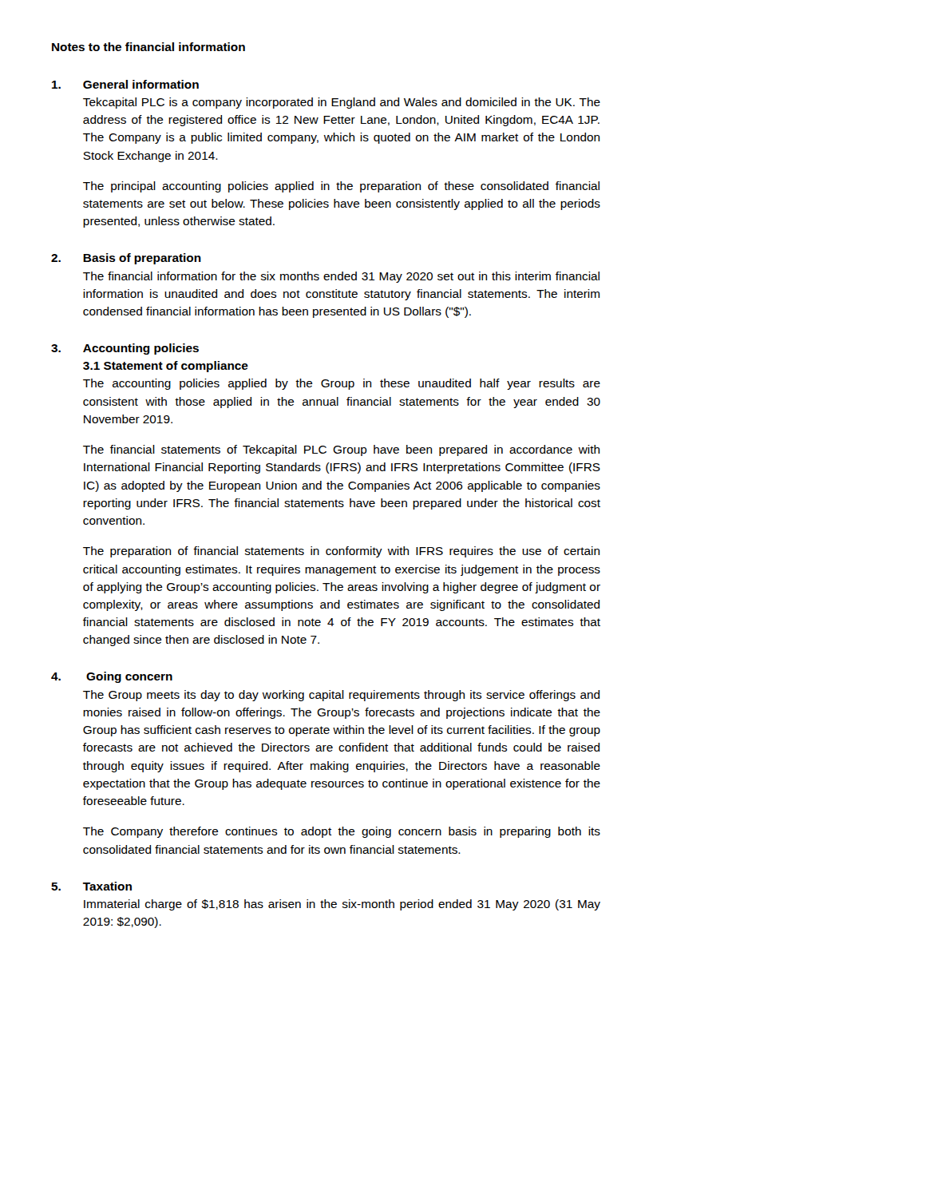Notes to the financial information
General information
Tekcapital PLC is a company incorporated in England and Wales and domiciled in the UK. The address of the registered office is 12 New Fetter Lane, London, United Kingdom, EC4A 1JP. The Company is a public limited company, which is quoted on the AIM market of the London Stock Exchange in 2014.
The principal accounting policies applied in the preparation of these consolidated financial statements are set out below. These policies have been consistently applied to all the periods presented, unless otherwise stated.
Basis of preparation
The financial information for the six months ended 31 May 2020 set out in this interim financial information is unaudited and does not constitute statutory financial statements. The interim condensed financial information has been presented in US Dollars ("$").
Accounting policies 3.1 Statement of compliance
The accounting policies applied by the Group in these unaudited half year results are consistent with those applied in the annual financial statements for the year ended 30 November 2019.
The financial statements of Tekcapital PLC Group have been prepared in accordance with International Financial Reporting Standards (IFRS) and IFRS Interpretations Committee (IFRS IC) as adopted by the European Union and the Companies Act 2006 applicable to companies reporting under IFRS. The financial statements have been prepared under the historical cost convention.
The preparation of financial statements in conformity with IFRS requires the use of certain critical accounting estimates. It requires management to exercise its judgement in the process of applying the Group’s accounting policies. The areas involving a higher degree of judgment or complexity, or areas where assumptions and estimates are significant to the consolidated financial statements are disclosed in note 4 of the FY 2019 accounts. The estimates that changed since then are disclosed in Note 7.
Going concern
The Group meets its day to day working capital requirements through its service offerings and monies raised in follow-on offerings. The Group’s forecasts and projections indicate that the Group has sufficient cash reserves to operate within the level of its current facilities. If the group forecasts are not achieved the Directors are confident that additional funds could be raised through equity issues if required. After making enquiries, the Directors have a reasonable expectation that the Group has adequate resources to continue in operational existence for the foreseeable future.
The Company therefore continues to adopt the going concern basis in preparing both its consolidated financial statements and for its own financial statements.
Taxation
Immaterial charge of $1,818 has arisen in the six-month period ended 31 May 2020 (31 May 2019: $2,090).